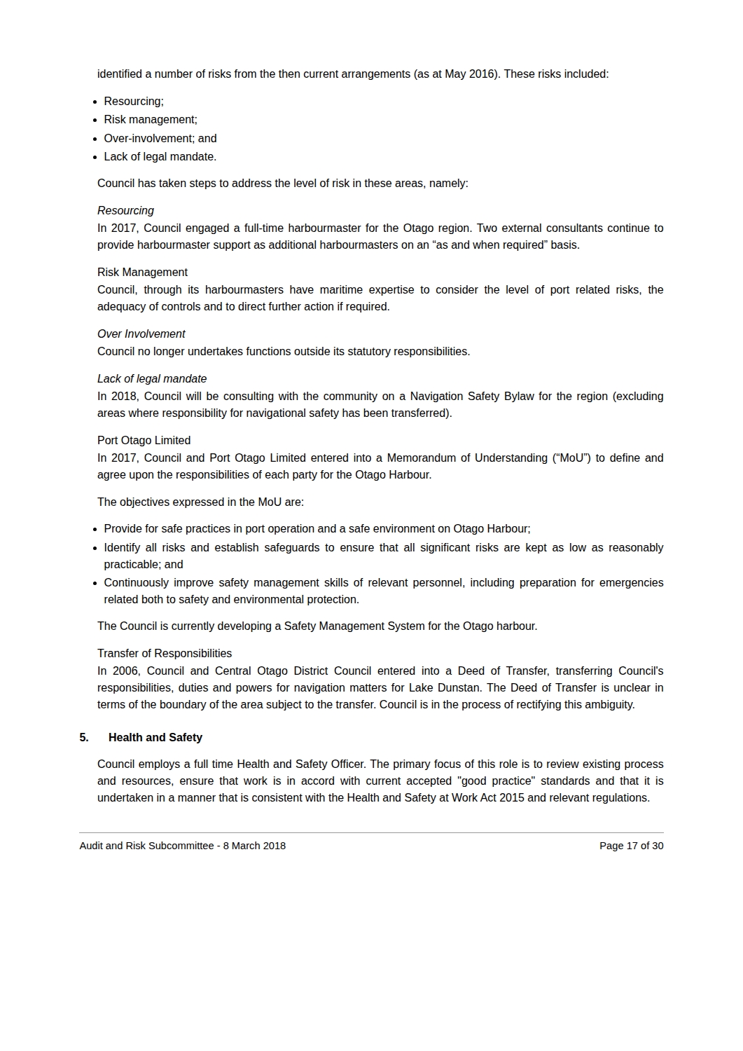identified a number of risks from the then current arrangements (as at May 2016). These risks included:
Resourcing;
Risk management;
Over-involvement; and
Lack of legal mandate.
Council has taken steps to address the level of risk in these areas, namely:
Resourcing
In 2017, Council engaged a full-time harbourmaster for the Otago region. Two external consultants continue to provide harbourmaster support as additional harbourmasters on an “as and when required” basis.
Risk Management
Council, through its harbourmasters have maritime expertise to consider the level of port related risks, the adequacy of controls and to direct further action if required.
Over Involvement
Council no longer undertakes functions outside its statutory responsibilities.
Lack of legal mandate
In 2018, Council will be consulting with the community on a Navigation Safety Bylaw for the region (excluding areas where responsibility for navigational safety has been transferred).
Port Otago Limited
In 2017, Council and Port Otago Limited entered into a Memorandum of Understanding (“MoU”) to define and agree upon the responsibilities of each party for the Otago Harbour.
The objectives expressed in the MoU are:
Provide for safe practices in port operation and a safe environment on Otago Harbour;
Identify all risks and establish safeguards to ensure that all significant risks are kept as low as reasonably practicable; and
Continuously improve safety management skills of relevant personnel, including preparation for emergencies related both to safety and environmental protection.
The Council is currently developing a Safety Management System for the Otago harbour.
Transfer of Responsibilities
In 2006, Council and Central Otago District Council entered into a Deed of Transfer, transferring Council's responsibilities, duties and powers for navigation matters for Lake Dunstan. The Deed of Transfer is unclear in terms of the boundary of the area subject to the transfer. Council is in the process of rectifying this ambiguity.
5. Health and Safety
Council employs a full time Health and Safety Officer. The primary focus of this role is to review existing process and resources, ensure that work is in accord with current accepted "good practice" standards and that it is undertaken in a manner that is consistent with the Health and Safety at Work Act 2015 and relevant regulations.
Audit and Risk Subcommittee - 8 March 2018 Page 17 of 30